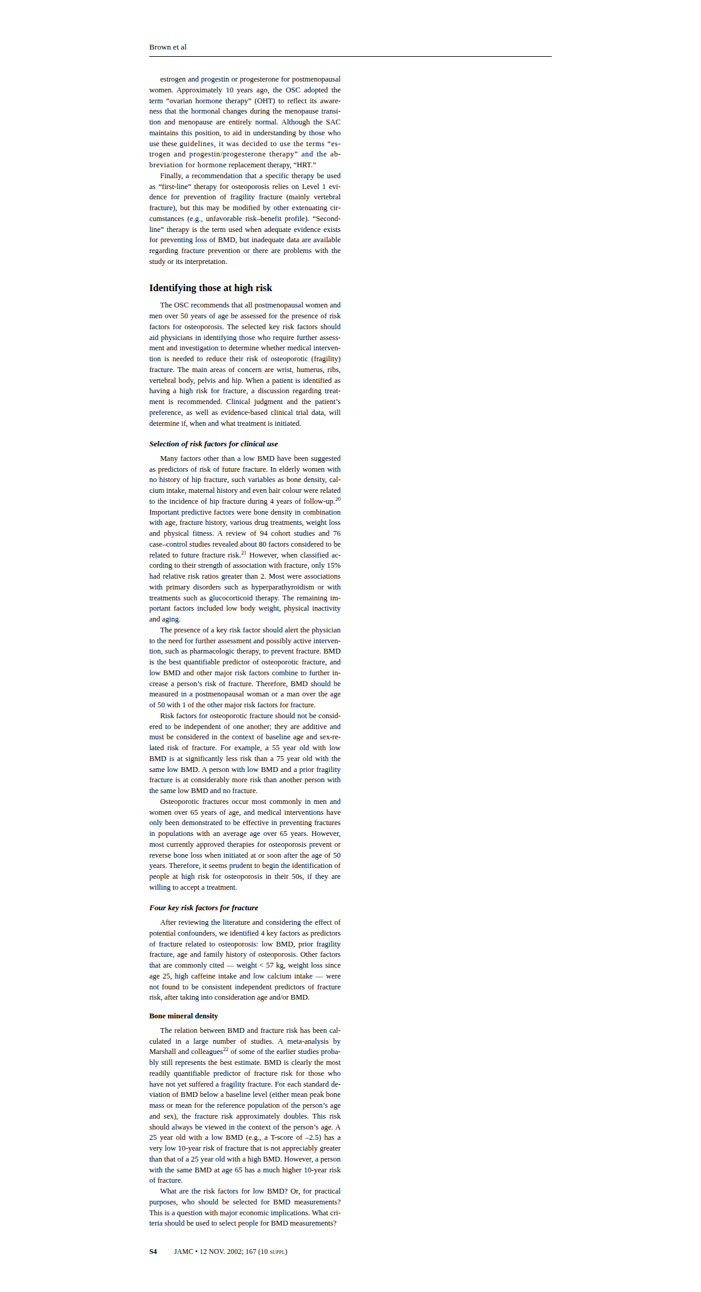Brown et al
estrogen and progestin or progesterone for postmenopausal women. Approximately 10 years ago, the OSC adopted the term “ovarian hormone therapy” (OHT) to reflect its awareness that the hormonal changes during the menopause transition and menopause are entirely normal. Although the SAC maintains this position, to aid in understanding by those who use these guidelines, it was decided to use the terms “estrogen and progestin/progesterone therapy” and the abbreviation for hormone replacement therapy, “HRT.”
Finally, a recommendation that a specific therapy be used as “first-line” therapy for osteoporosis relies on Level 1 evidence for prevention of fragility fracture (mainly vertebral fracture), but this may be modified by other extenuating circumstances (e.g., unfavorable risk–benefit profile). “Second-line” therapy is the term used when adequate evidence exists for preventing loss of BMD, but inadequate data are available regarding fracture prevention or there are problems with the study or its interpretation.
Identifying those at high risk
The OSC recommends that all postmenopausal women and men over 50 years of age be assessed for the presence of risk factors for osteoporosis. The selected key risk factors should aid physicians in identifying those who require further assessment and investigation to determine whether medical intervention is needed to reduce their risk of osteoporotic (fragility) fracture. The main areas of concern are wrist, humerus, ribs, vertebral body, pelvis and hip. When a patient is identified as having a high risk for fracture, a discussion regarding treatment is recommended. Clinical judgment and the patient’s preference, as well as evidence-based clinical trial data, will determine if, when and what treatment is initiated.
Selection of risk factors for clinical use
Many factors other than a low BMD have been suggested as predictors of risk of future fracture. In elderly women with no history of hip fracture, such variables as bone density, calcium intake, maternal history and even hair colour were related to the incidence of hip fracture during 4 years of follow-up.20 Important predictive factors were bone density in combination with age, fracture history, various drug treatments, weight loss and physical fitness. A review of 94 cohort studies and 76 case–control studies revealed about 80 factors considered to be related to future fracture risk.21 However, when classified according to their strength of association with fracture, only 15% had relative risk ratios greater than 2. Most were associations with primary disorders such as hyperparathyroidism or with treatments such as glucocorticoid therapy. The remaining important factors included low body weight, physical inactivity and aging.
The presence of a key risk factor should alert the physician to the need for further assessment and possibly active intervention, such as pharmacologic therapy, to prevent fracture. BMD is the best quantifiable predictor of osteoporotic fracture, and low BMD and other major risk factors combine to further increase a person’s risk of fracture. Therefore, BMD should be measured in a postmenopausal woman or a man over the age of 50 with 1 of the other major risk factors for fracture.
Risk factors for osteoporotic fracture should not be considered to be independent of one another; they are additive and must be considered in the context of baseline age and sex-related risk of fracture. For example, a 55 year old with low BMD is at significantly less risk than a 75 year old with the same low BMD. A person with low BMD and a prior fragility fracture is at considerably more risk than another person with the same low BMD and no fracture.
Osteoporotic fractures occur most commonly in men and women over 65 years of age, and medical interventions have only been demonstrated to be effective in preventing fractures in populations with an average age over 65 years. However, most currently approved therapies for osteoporosis prevent or reverse bone loss when initiated at or soon after the age of 50 years. Therefore, it seems prudent to begin the identification of people at high risk for osteoporosis in their 50s, if they are willing to accept a treatment.
Four key risk factors for fracture
After reviewing the literature and considering the effect of potential confounders, we identified 4 key factors as predictors of fracture related to osteoporosis: low BMD, prior fragility fracture, age and family history of osteoporosis. Other factors that are commonly cited — weight < 57 kg, weight loss since age 25, high caffeine intake and low calcium intake — were not found to be consistent independent predictors of fracture risk, after taking into consideration age and/or BMD.
Bone mineral density
The relation between BMD and fracture risk has been calculated in a large number of studies. A meta-analysis by Marshall and colleagues22 of some of the earlier studies probably still represents the best estimate. BMD is clearly the most readily quantifiable predictor of fracture risk for those who have not yet suffered a fragility fracture. For each standard deviation of BMD below a baseline level (either mean peak bone mass or mean for the reference population of the person’s age and sex), the fracture risk approximately doubles. This risk should always be viewed in the context of the person’s age. A 25 year old with a low BMD (e.g., a T-score of –2.5) has a very low 10-year risk of fracture that is not appreciably greater than that of a 25 year old with a high BMD. However, a person with the same BMD at age 65 has a much higher 10-year risk of fracture.
What are the risk factors for low BMD? Or, for practical purposes, who should be selected for BMD measurements? This is a question with major economic implications. What criteria should be used to select people for BMD measurements?
S4 JAMC • 12 NOV. 2002; 167 (10 suppl)